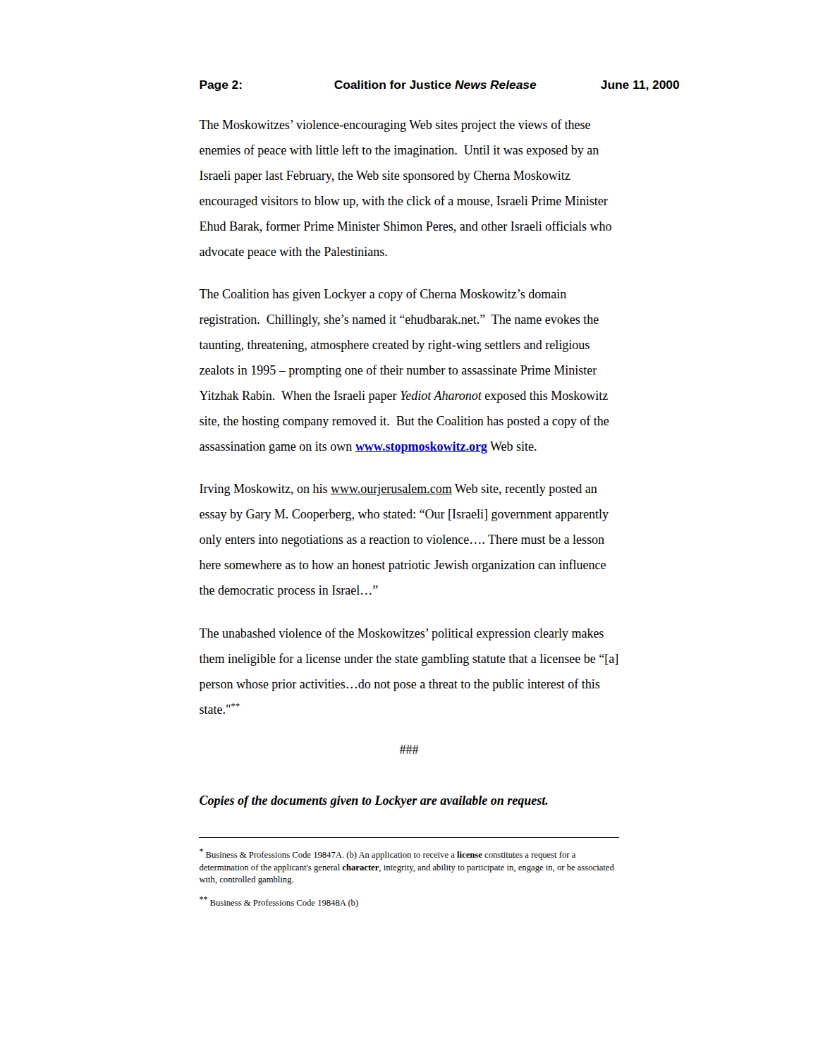Page 2: Coalition for Justice News Release June 11, 2000
The Moskowitzes’ violence-encouraging Web sites project the views of these enemies of peace with little left to the imagination. Until it was exposed by an Israeli paper last February, the Web site sponsored by Cherna Moskowitz encouraged visitors to blow up, with the click of a mouse, Israeli Prime Minister Ehud Barak, former Prime Minister Shimon Peres, and other Israeli officials who advocate peace with the Palestinians.
The Coalition has given Lockyer a copy of Cherna Moskowitz’s domain registration. Chillingly, she’s named it “ehudbarak.net.” The name evokes the taunting, threatening, atmosphere created by right-wing settlers and religious zealots in 1995 – prompting one of their number to assassinate Prime Minister Yitzhak Rabin. When the Israeli paper Yediot Aharonot exposed this Moskowitz site, the hosting company removed it. But the Coalition has posted a copy of the assassination game on its own www.stopmoskowitz.org Web site.
Irving Moskowitz, on his www.ourjerusalem.com Web site, recently posted an essay by Gary M. Cooperberg, who stated: “Our [Israeli] government apparently only enters into negotiations as a reaction to violence…. There must be a lesson here somewhere as to how an honest patriotic Jewish organization can influence the democratic process in Israel…”
The unabashed violence of the Moskowitzes’ political expression clearly makes them ineligible for a license under the state gambling statute that a licensee be “[a] person whose prior activities…do not pose a threat to the public interest of this state."**
###
Copies of the documents given to Lockyer are available on request.
* Business & Professions Code 19847A. (b) An application to receive a license constitutes a request for a determination of the applicant's general character, integrity, and ability to participate in, engage in, or be associated with, controlled gambling.
** Business & Professions Code 19848A (b)